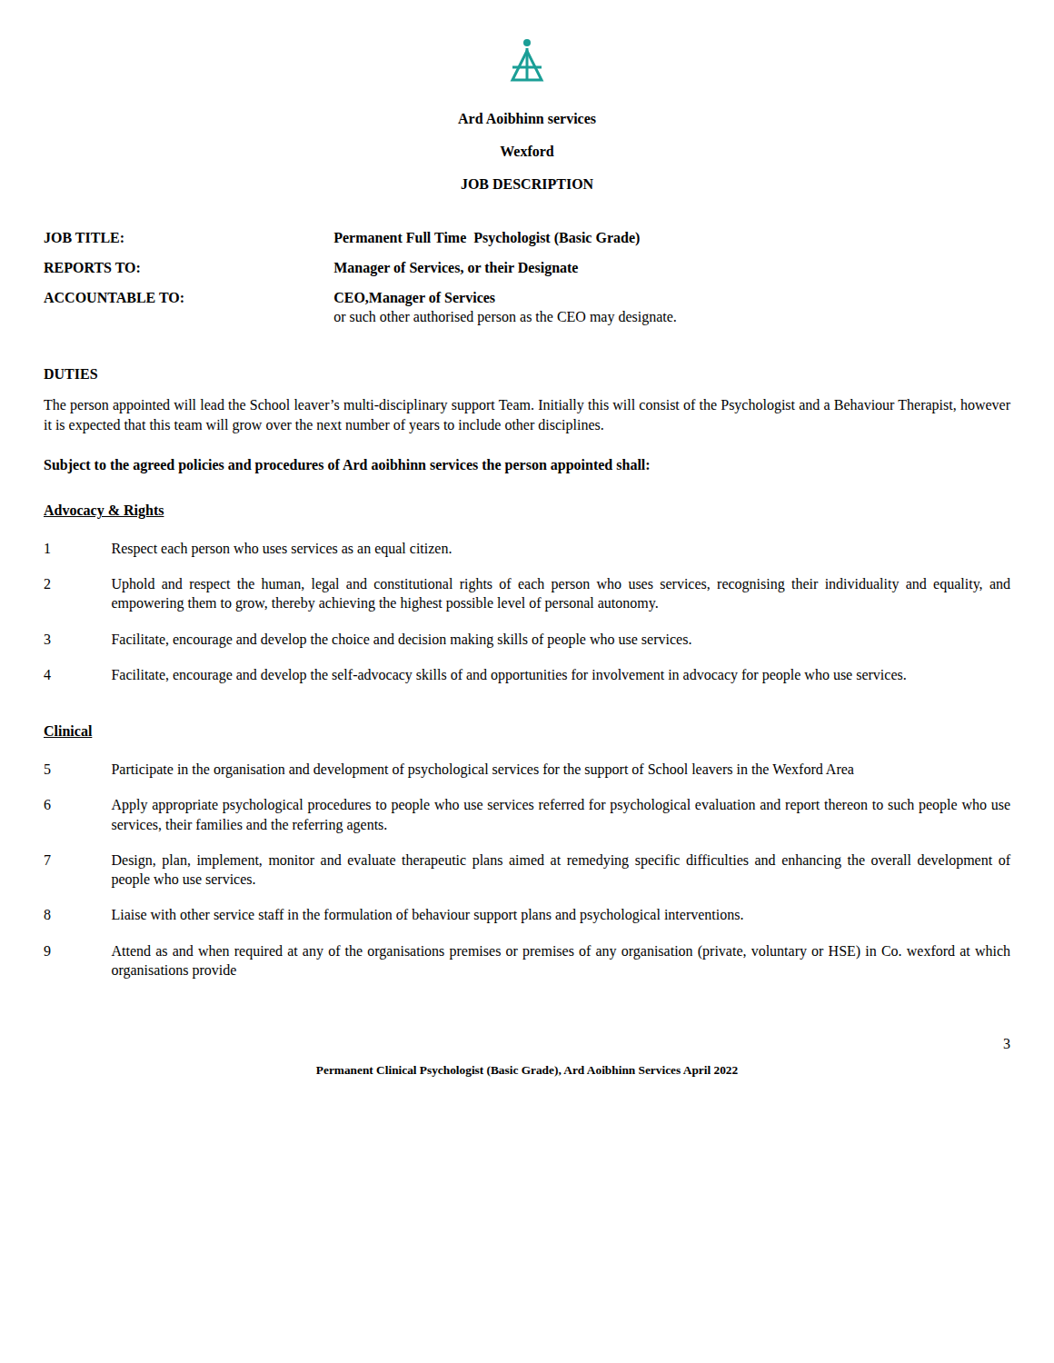Ard Aoibhinn services
Wexford
JOB DESCRIPTION
| JOB TITLE: | Permanent Full Time Psychologist (Basic Grade) |
| REPORTS TO: | Manager of Services, or their Designate |
| ACCOUNTABLE TO: | CEO,Manager of Services or such other authorised person as the CEO may designate. |
DUTIES
The person appointed will lead the School leaver’s multi-disciplinary support Team. Initially this will consist of the Psychologist and a Behaviour Therapist, however it is expected that this team will grow over the next number of years to include other disciplines.
Subject to the agreed policies and procedures of Ard aoibhinn services the person appointed shall:
Advocacy & Rights
| 1 | Respect each person who uses services as an equal citizen. |
| 2 | Uphold and respect the human, legal and constitutional rights of each person who uses services, recognising their individuality and equality, and empowering them to grow, thereby achieving the highest possible level of personal autonomy. |
| 3 | Facilitate, encourage and develop the choice and decision making skills of people who use services. |
| 4 | Facilitate, encourage and develop the self-advocacy skills of and opportunities for involvement in advocacy for people who use services. |
Clinical
| 5 | Participate in the organisation and development of psychological services for the support of School leavers in the Wexford Area |
| 6 | Apply appropriate psychological procedures to people who use services referred for psychological evaluation and report thereon to such people who use services, their families and the referring agents. |
| 7 | Design, plan, implement, monitor and evaluate therapeutic plans aimed at remedying specific difficulties and enhancing the overall development of people who use services. |
| 8 | Liaise with other service staff in the formulation of behaviour support plans and psychological interventions. |
| 9 | Attend as and when required at any of the organisations premises or premises of any organisation (private, voluntary or HSE) in Co. wexford at which organisations provide |
3
Permanent Clinical Psychologist (Basic Grade), Ard Aoibhinn Services April 2022